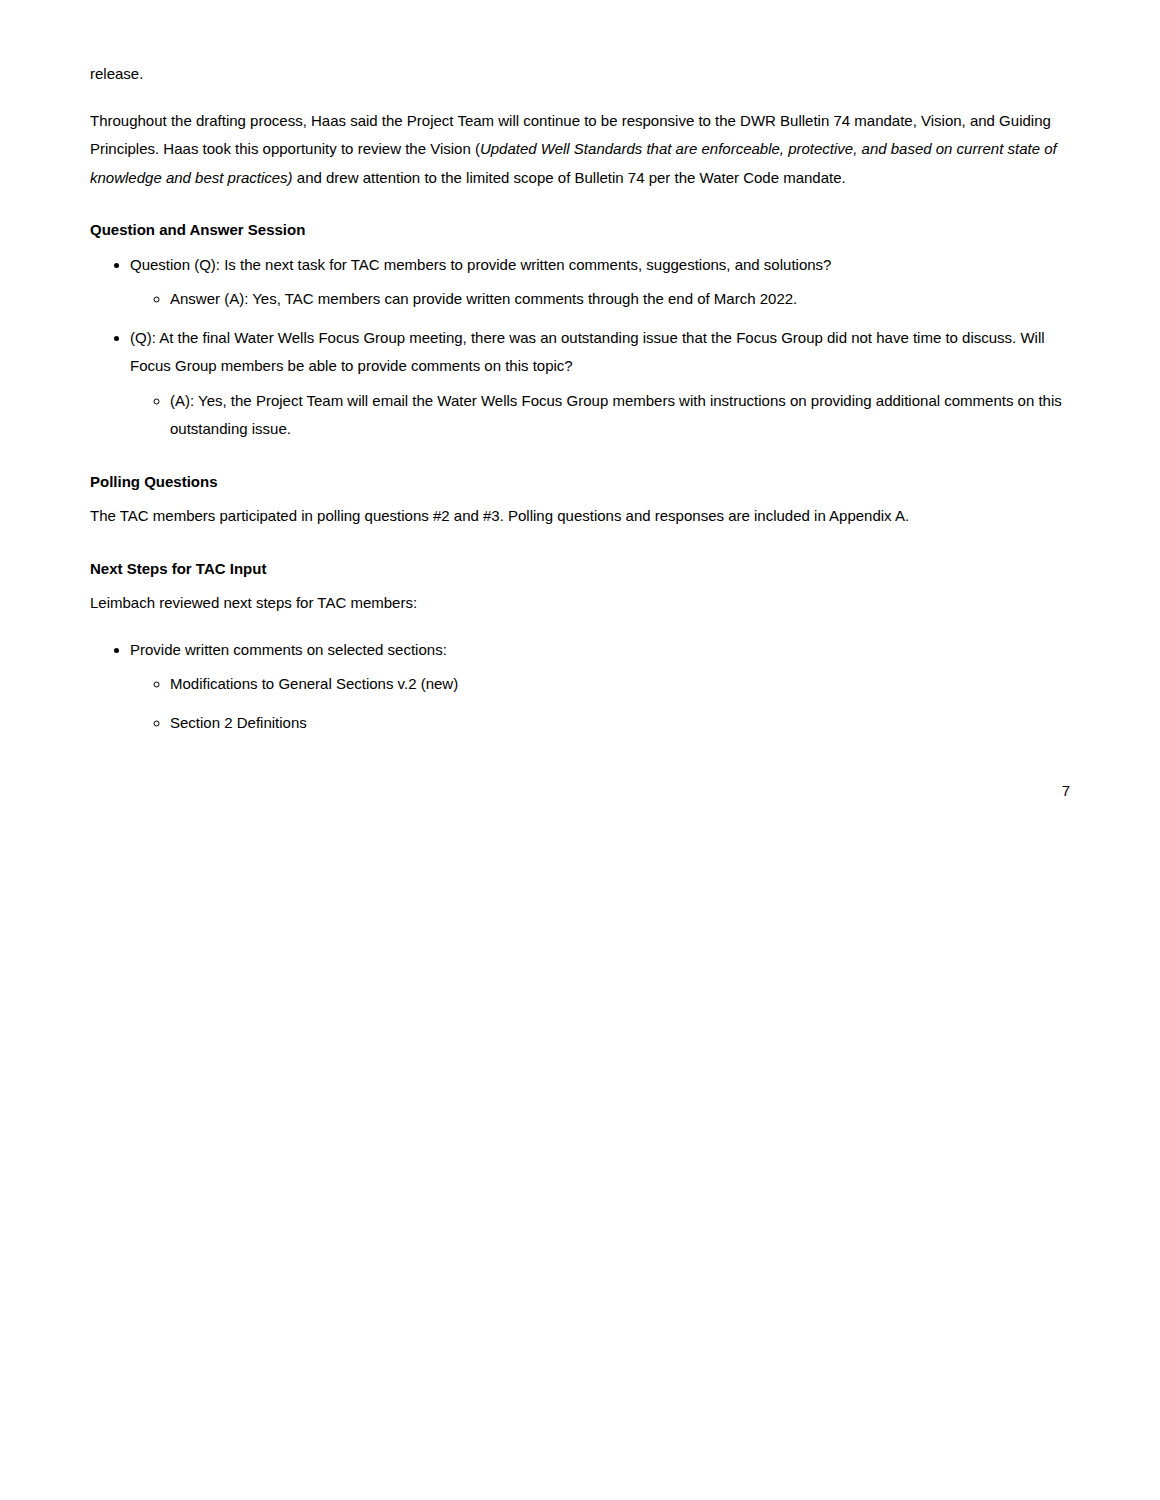release.
Throughout the drafting process, Haas said the Project Team will continue to be responsive to the DWR Bulletin 74 mandate, Vision, and Guiding Principles. Haas took this opportunity to review the Vision (Updated Well Standards that are enforceable, protective, and based on current state of knowledge and best practices) and drew attention to the limited scope of Bulletin 74 per the Water Code mandate.
Question and Answer Session
Question (Q): Is the next task for TAC members to provide written comments, suggestions, and solutions?
Answer (A): Yes, TAC members can provide written comments through the end of March 2022.
(Q): At the final Water Wells Focus Group meeting, there was an outstanding issue that the Focus Group did not have time to discuss. Will Focus Group members be able to provide comments on this topic?
(A): Yes, the Project Team will email the Water Wells Focus Group members with instructions on providing additional comments on this outstanding issue.
Polling Questions
The TAC members participated in polling questions #2 and #3. Polling questions and responses are included in Appendix A.
Next Steps for TAC Input
Leimbach reviewed next steps for TAC members:
Provide written comments on selected sections:
Modifications to General Sections v.2 (new)
Section 2 Definitions
7